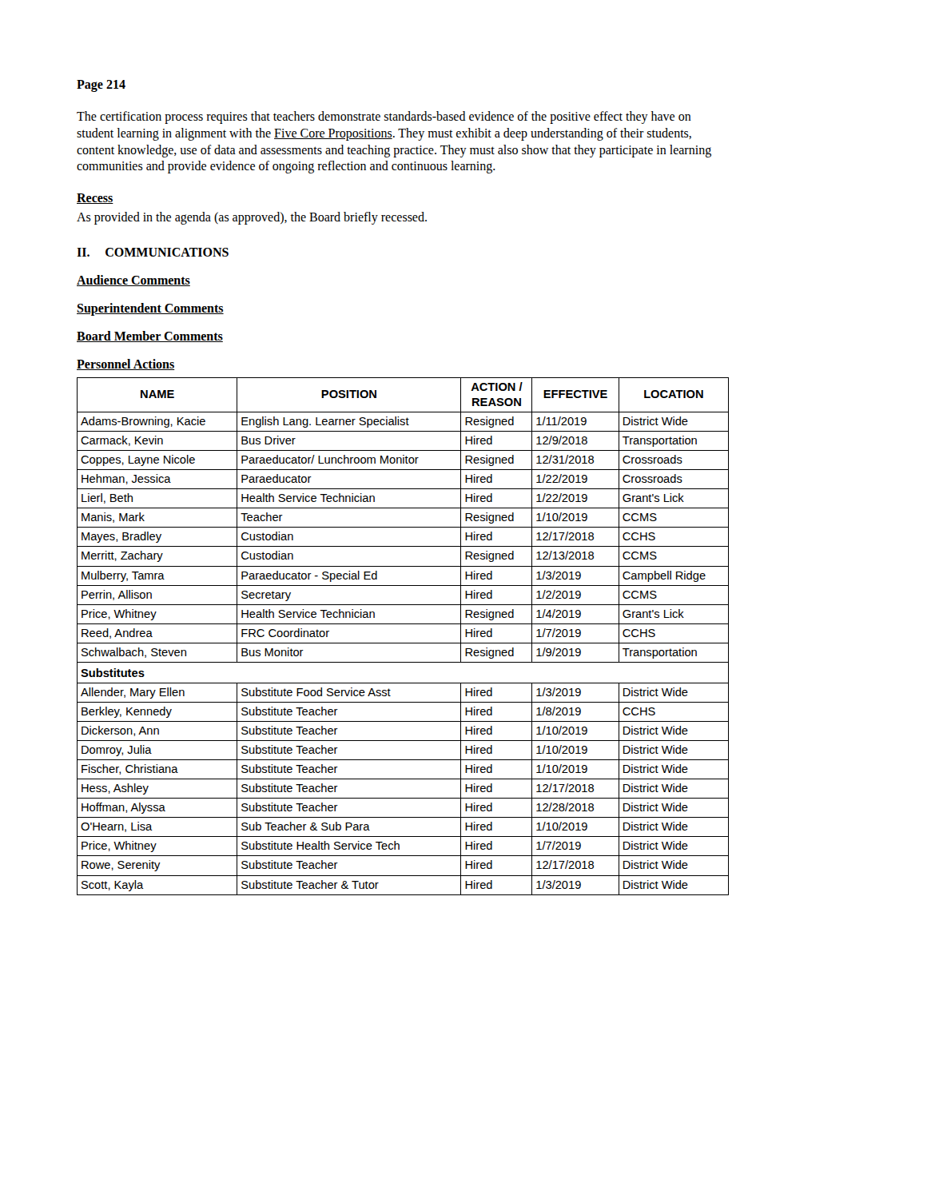Page 214
The certification process requires that teachers demonstrate standards-based evidence of the positive effect they have on student learning in alignment with the Five Core Propositions. They must exhibit a deep understanding of their students, content knowledge, use of data and assessments and teaching practice. They must also show that they participate in learning communities and provide evidence of ongoing reflection and continuous learning.
Recess
As provided in the agenda (as approved), the Board briefly recessed.
II. COMMUNICATIONS
Audience Comments
Superintendent Comments
Board Member Comments
Personnel Actions
| NAME | POSITION | ACTION / REASON | EFFECTIVE | LOCATION |
| --- | --- | --- | --- | --- |
| Adams-Browning, Kacie | English Lang. Learner Specialist | Resigned | 1/11/2019 | District Wide |
| Carmack, Kevin | Bus Driver | Hired | 12/9/2018 | Transportation |
| Coppes, Layne Nicole | Paraeducator/ Lunchroom Monitor | Resigned | 12/31/2018 | Crossroads |
| Hehman, Jessica | Paraeducator | Hired | 1/22/2019 | Crossroads |
| Lierl, Beth | Health Service Technician | Hired | 1/22/2019 | Grant's Lick |
| Manis, Mark | Teacher | Resigned | 1/10/2019 | CCMS |
| Mayes, Bradley | Custodian | Hired | 12/17/2018 | CCHS |
| Merritt, Zachary | Custodian | Resigned | 12/13/2018 | CCMS |
| Mulberry, Tamra | Paraeducator - Special Ed | Hired | 1/3/2019 | Campbell Ridge |
| Perrin, Allison | Secretary | Hired | 1/2/2019 | CCMS |
| Price, Whitney | Health Service Technician | Resigned | 1/4/2019 | Grant's Lick |
| Reed, Andrea | FRC Coordinator | Hired | 1/7/2019 | CCHS |
| Schwalbach, Steven | Bus Monitor | Resigned | 1/9/2019 | Transportation |
| Substitutes |
| Allender, Mary Ellen | Substitute Food Service Asst | Hired | 1/3/2019 | District Wide |
| Berkley, Kennedy | Substitute Teacher | Hired | 1/8/2019 | CCHS |
| Dickerson, Ann | Substitute Teacher | Hired | 1/10/2019 | District Wide |
| Domroy, Julia | Substitute Teacher | Hired | 1/10/2019 | District Wide |
| Fischer, Christiana | Substitute Teacher | Hired | 1/10/2019 | District Wide |
| Hess, Ashley | Substitute Teacher | Hired | 12/17/2018 | District Wide |
| Hoffman, Alyssa | Substitute Teacher | Hired | 12/28/2018 | District Wide |
| O'Hearn, Lisa | Sub Teacher & Sub Para | Hired | 1/10/2019 | District Wide |
| Price, Whitney | Substitute Health Service Tech | Hired | 1/7/2019 | District Wide |
| Rowe, Serenity | Substitute Teacher | Hired | 12/17/2018 | District Wide |
| Scott, Kayla | Substitute Teacher & Tutor | Hired | 1/3/2019 | District Wide |